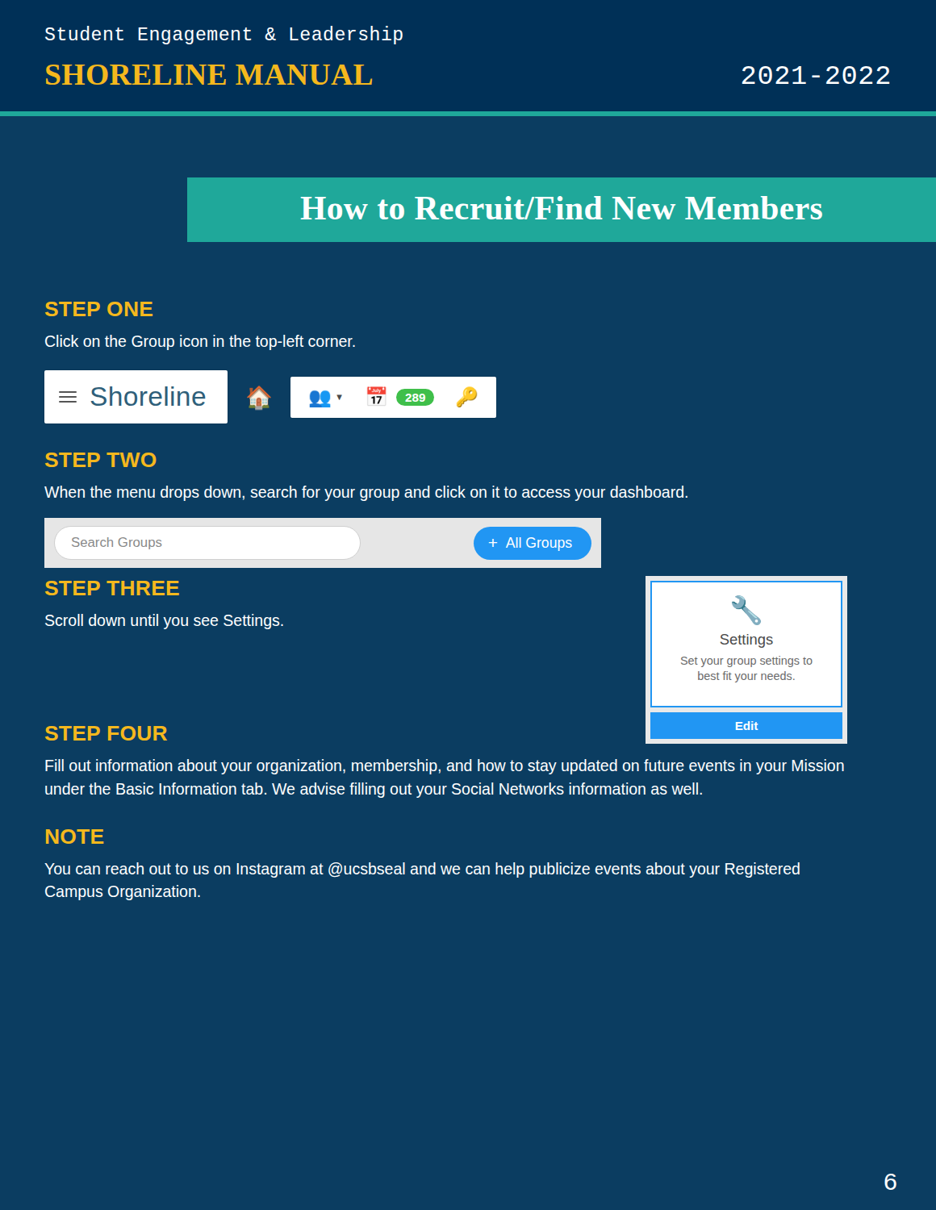Student Engagement & Leadership
SHORELINE MANUAL
2021-2022
How to Recruit/Find New Members
STEP ONE
Click on the Group icon in the top-left corner.
Shoreline
🏠
👥▼ 📅289 🔑
STEP TWO
When the menu drops down, search for your group and click on it to access your dashboard.
Search Groups + All Groups
🔧
Settings
Set your group settings to best fit your needs.
Edit
STEP THREE
Scroll down until you see Settings.
STEP FOUR
Fill out information about your organization, membership, and how to stay updated on future events in your Mission under the Basic Information tab. We advise filling out your Social Networks information as well.
NOTE
You can reach out to us on Instagram at @ucsbseal and we can help publicize events about your Registered Campus Organization.
6